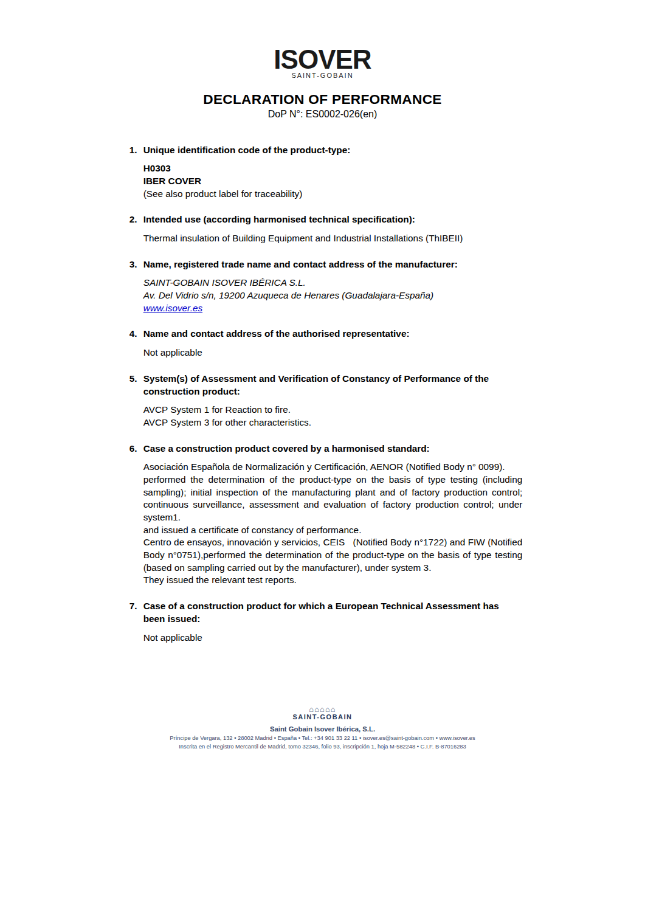ISOVER
SAINT-GOBAIN
DECLARATION OF PERFORMANCE
DoP N°: ES0002-026(en)
Unique identification code of the product-type:
H0303
IBER COVER
(See also product label for traceability)
Intended use (according harmonised technical specification):
Thermal insulation of Building Equipment and Industrial Installations (ThIBEII)
Name, registered trade name and contact address of the manufacturer:
SAINT-GOBAIN ISOVER IBÉRICA S.L.
Av. Del Vidrio s/n, 19200 Azuqueca de Henares (Guadalajara-España)
www.isover.es
Name and contact address of the authorised representative:
Not applicable
System(s) of Assessment and Verification of Constancy of Performance of the construction product:
AVCP System 1 for Reaction to fire.
AVCP System 3 for other characteristics.
Case a construction product covered by a harmonised standard:
Asociación Española de Normalización y Certificación, AENOR (Notified Body n° 0099).
performed the determination of the product-type on the basis of type testing (including sampling); initial inspection of the manufacturing plant and of factory production control; continuous surveillance, assessment and evaluation of factory production control; under system1.
and issued a certificate of constancy of performance.
Centro de ensayos, innovación y servicios, CEIS (Notified Body n°1722) and FIW (Notified Body n°0751),performed the determination of the product-type on the basis of type testing (based on sampling carried out by the manufacturer), under system 3.
They issued the relevant test reports.
Case of a construction product for which a European Technical Assessment has been issued:
Not applicable
⌂⌂⌂⌂⌂
SAINT-GOBAIN
Saint Gobain Isover Ibérica, S.L.
Príncipe de Vergara, 132 • 28002 Madrid • España • Tel.: +34 901 33 22 11 • isover.es@saint-gobain.com • www.isover.es
Inscrita en el Registro Mercantil de Madrid, tomo 32346, folio 93, inscripción 1, hoja M-582248 • C.I.F. B-87016283